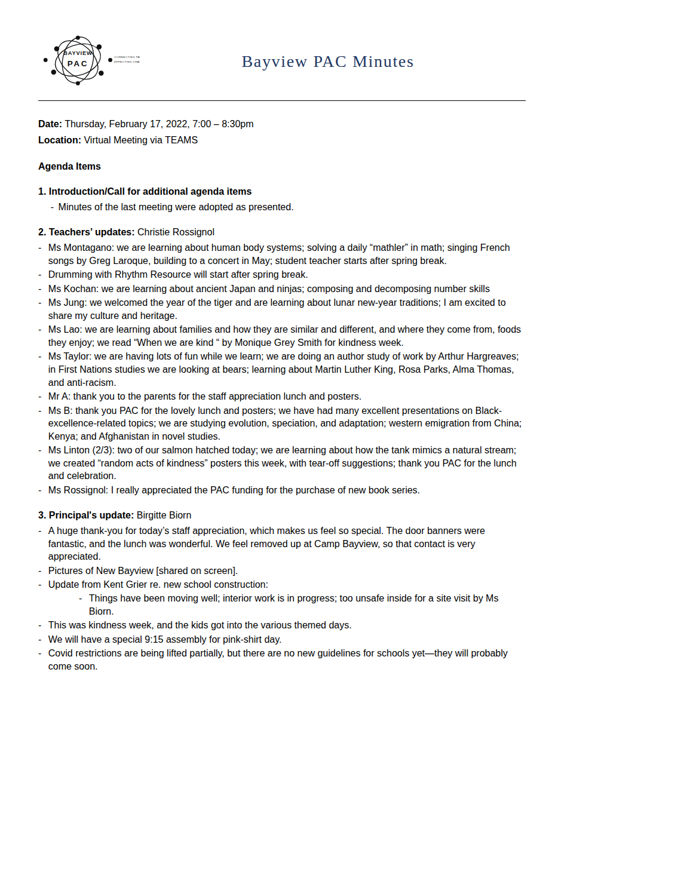BAYVIEW PAC CONNECTING PARENTS EFFECTING CHANGE.
Bayview PAC Minutes
Date: Thursday, February 17, 2022, 7:00 – 8:30pm
Location: Virtual Meeting via TEAMS
Agenda Items
1. Introduction/Call for additional agenda items
Minutes of the last meeting were adopted as presented.
2. Teachers’ updates: Christie Rossignol
Ms Montagano: we are learning about human body systems; solving a daily “mathler” in math; singing French songs by Greg Laroque, building to a concert in May; student teacher starts after spring break.
Drumming with Rhythm Resource will start after spring break.
Ms Kochan: we are learning about ancient Japan and ninjas; composing and decomposing number skills
Ms Jung: we welcomed the year of the tiger and are learning about lunar new-year traditions; I am excited to share my culture and heritage.
Ms Lao: we are learning about families and how they are similar and different, and where they come from, foods they enjoy; we read “When we are kind “ by Monique Grey Smith for kindness week.
Ms Taylor: we are having lots of fun while we learn; we are doing an author study of work by Arthur Hargreaves; in First Nations studies we are looking at bears; learning about Martin Luther King, Rosa Parks, Alma Thomas, and anti-racism.
Mr A: thank you to the parents for the staff appreciation lunch and posters.
Ms B: thank you PAC for the lovely lunch and posters; we have had many excellent presentations on Black-excellence-related topics; we are studying evolution, speciation, and adaptation; western emigration from China; Kenya; and Afghanistan in novel studies.
Ms Linton (2/3): two of our salmon hatched today; we are learning about how the tank mimics a natural stream; we created “random acts of kindness” posters this week, with tear-off suggestions; thank you PAC for the lunch and celebration.
Ms Rossignol: I really appreciated the PAC funding for the purchase of new book series.
3. Principal's update: Birgitte Biorn
A huge thank-you for today’s staff appreciation, which makes us feel so special. The door banners were fantastic, and the lunch was wonderful. We feel removed up at Camp Bayview, so that contact is very appreciated.
Pictures of New Bayview [shared on screen].
Update from Kent Grier re. new school construction:
Things have been moving well; interior work is in progress; too unsafe inside for a site visit by Ms Biorn.
This was kindness week, and the kids got into the various themed days.
We will have a special 9:15 assembly for pink-shirt day.
Covid restrictions are being lifted partially, but there are no new guidelines for schools yet—they will probably come soon.